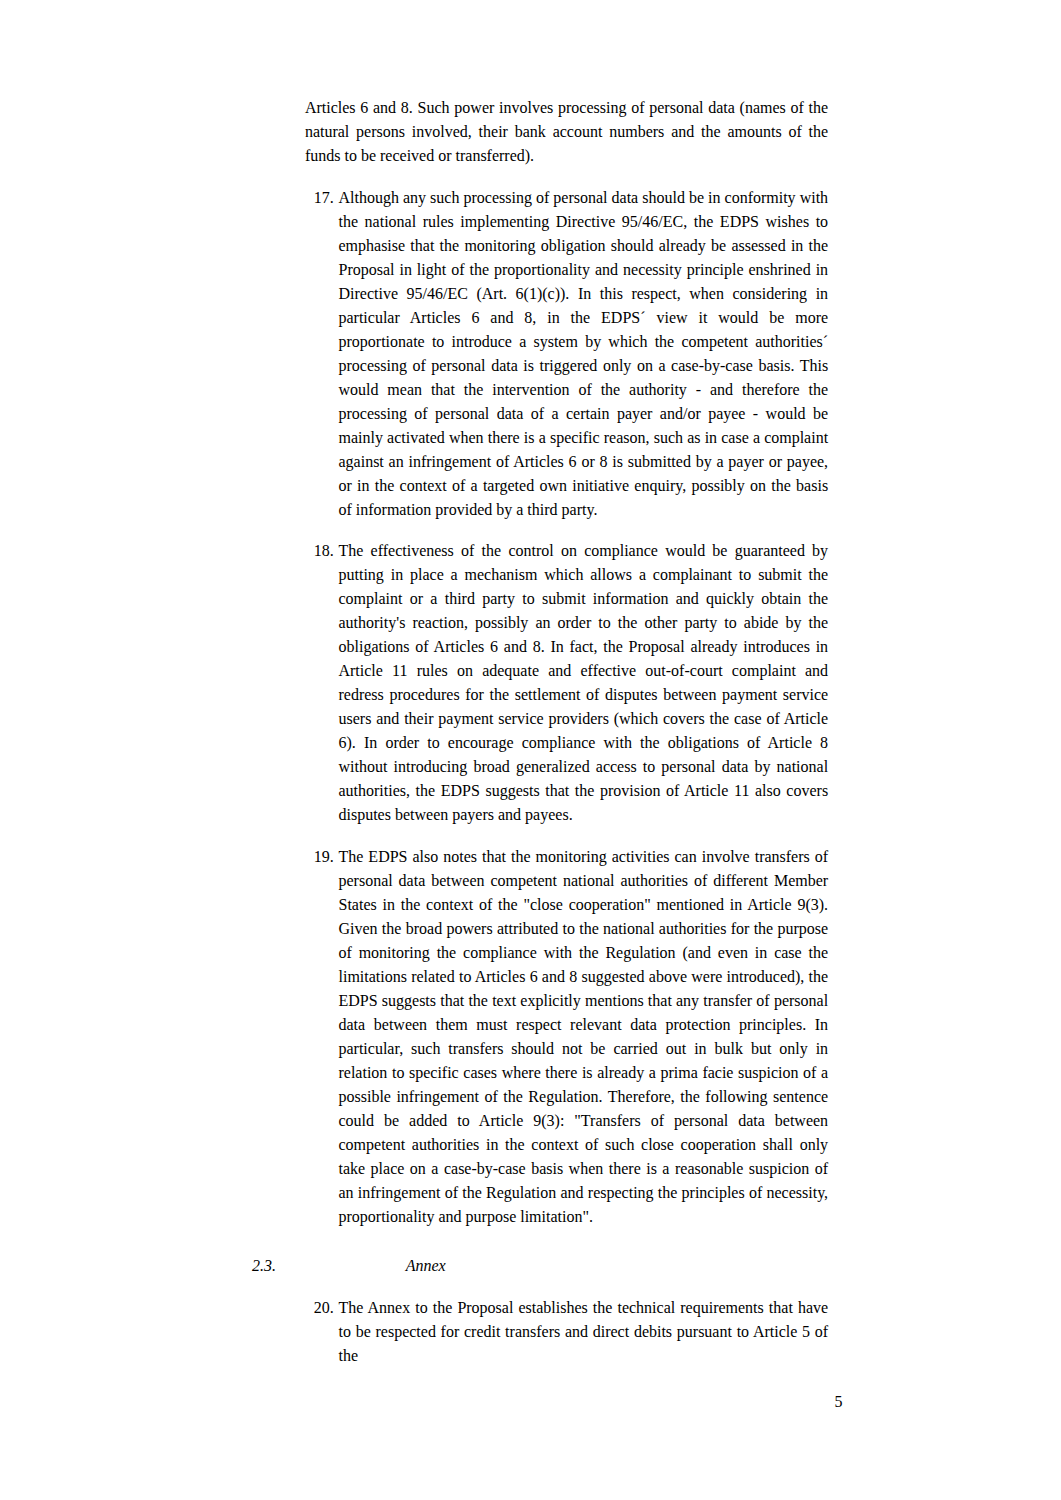Articles 6 and 8. Such power involves processing of personal data (names of the natural persons involved, their bank account numbers and the amounts of the funds to be received or transferred).
Although any such processing of personal data should be in conformity with the national rules implementing Directive 95/46/EC, the EDPS wishes to emphasise that the monitoring obligation should already be assessed in the Proposal in light of the proportionality and necessity principle enshrined in Directive 95/46/EC (Art. 6(1)(c)). In this respect, when considering in particular Articles 6 and 8, in the EDPS´ view it would be more proportionate to introduce a system by which the competent authorities´ processing of personal data is triggered only on a case-by-case basis. This would mean that the intervention of the authority - and therefore the processing of personal data of a certain payer and/or payee - would be mainly activated when there is a specific reason, such as in case a complaint against an infringement of Articles 6 or 8 is submitted by a payer or payee, or in the context of a targeted own initiative enquiry, possibly on the basis of information provided by a third party.
The effectiveness of the control on compliance would be guaranteed by putting in place a mechanism which allows a complainant to submit the complaint or a third party to submit information and quickly obtain the authority's reaction, possibly an order to the other party to abide by the obligations of Articles 6 and 8. In fact, the Proposal already introduces in Article 11 rules on adequate and effective out-of-court complaint and redress procedures for the settlement of disputes between payment service users and their payment service providers (which covers the case of Article 6). In order to encourage compliance with the obligations of Article 8 without introducing broad generalized access to personal data by national authorities, the EDPS suggests that the provision of Article 11 also covers disputes between payers and payees.
The EDPS also notes that the monitoring activities can involve transfers of personal data between competent national authorities of different Member States in the context of the "close cooperation" mentioned in Article 9(3). Given the broad powers attributed to the national authorities for the purpose of monitoring the compliance with the Regulation (and even in case the limitations related to Articles 6 and 8 suggested above were introduced), the EDPS suggests that the text explicitly mentions that any transfer of personal data between them must respect relevant data protection principles. In particular, such transfers should not be carried out in bulk but only in relation to specific cases where there is already a prima facie suspicion of a possible infringement of the Regulation. Therefore, the following sentence could be added to Article 9(3): "Transfers of personal data between competent authorities in the context of such close cooperation shall only take place on a case-by-case basis when there is a reasonable suspicion of an infringement of the Regulation and respecting the principles of necessity, proportionality and purpose limitation".
2.3. Annex
The Annex to the Proposal establishes the technical requirements that have to be respected for credit transfers and direct debits pursuant to Article 5 of the
5